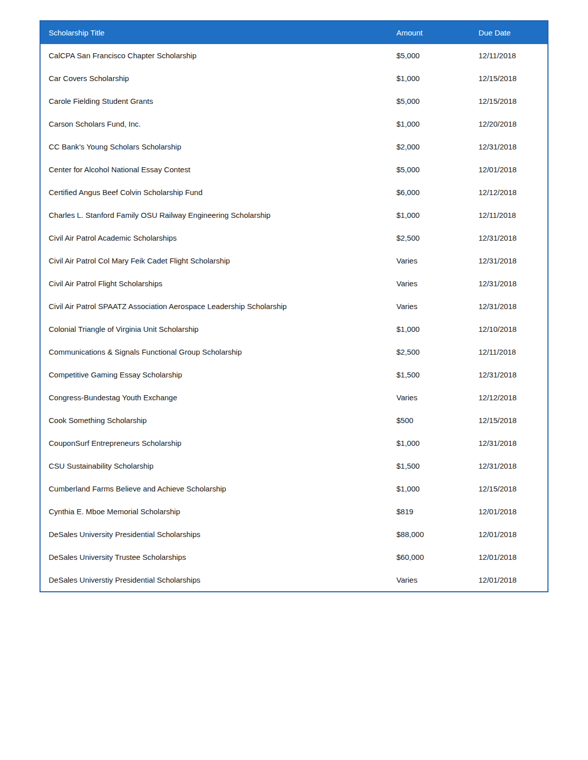| Scholarship Title | Amount | Due Date |
| --- | --- | --- |
| CalCPA San Francisco Chapter Scholarship | $5,000 | 12/11/2018 |
| Car Covers Scholarship | $1,000 | 12/15/2018 |
| Carole Fielding Student Grants | $5,000 | 12/15/2018 |
| Carson Scholars Fund, Inc. | $1,000 | 12/20/2018 |
| CC Bank’s Young Scholars Scholarship | $2,000 | 12/31/2018 |
| Center for Alcohol National Essay Contest | $5,000 | 12/01/2018 |
| Certified Angus Beef Colvin Scholarship Fund | $6,000 | 12/12/2018 |
| Charles L. Stanford Family OSU Railway Engineering Scholarship | $1,000 | 12/11/2018 |
| Civil Air Patrol Academic Scholarships | $2,500 | 12/31/2018 |
| Civil Air Patrol Col Mary Feik Cadet Flight Scholarship | Varies | 12/31/2018 |
| Civil Air Patrol Flight Scholarships | Varies | 12/31/2018 |
| Civil Air Patrol SPAATZ Association Aerospace Leadership Scholarship | Varies | 12/31/2018 |
| Colonial Triangle of Virginia Unit Scholarship | $1,000 | 12/10/2018 |
| Communications & Signals Functional Group Scholarship | $2,500 | 12/11/2018 |
| Competitive Gaming Essay Scholarship | $1,500 | 12/31/2018 |
| Congress-Bundestag Youth Exchange | Varies | 12/12/2018 |
| Cook Something Scholarship | $500 | 12/15/2018 |
| CouponSurf Entrepreneurs Scholarship | $1,000 | 12/31/2018 |
| CSU Sustainability Scholarship | $1,500 | 12/31/2018 |
| Cumberland Farms Believe and Achieve Scholarship | $1,000 | 12/15/2018 |
| Cynthia E. Mboe Memorial Scholarship | $819 | 12/01/2018 |
| DeSales University Presidential Scholarships | $88,000 | 12/01/2018 |
| DeSales University Trustee Scholarships | $60,000 | 12/01/2018 |
| DeSales Universtiy Presidential Scholarships | Varies | 12/01/2018 |